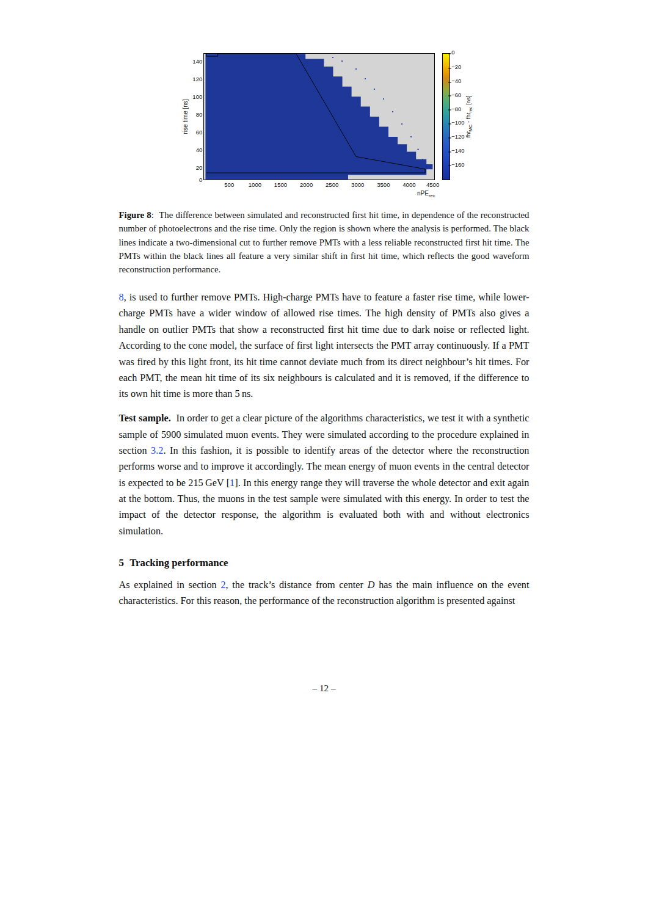rise time [ns] 140 120 100 80 60 40 20 0
500 1000 1500 2000 2500 3000 3500 4000 4500
nPErec
0 −20 −40 −60 −80 −100 −120 −140 −160 fhtMC - fhtrec [ns]
Figure 8: The difference between simulated and reconstructed first hit time, in dependence of the reconstructed number of photoelectrons and the rise time. Only the region is shown where the analysis is performed. The black lines indicate a two-dimensional cut to further remove PMTs with a less reliable reconstructed first hit time. The PMTs within the black lines all feature a very similar shift in first hit time, which reflects the good waveform reconstruction performance.
8, is used to further remove PMTs. High-charge PMTs have to feature a faster rise time, while lower-charge PMTs have a wider window of allowed rise times. The high density of PMTs also gives a handle on outlier PMTs that show a reconstructed first hit time due to dark noise or reflected light. According to the cone model, the surface of first light intersects the PMT array continuously. If a PMT was fired by this light front, its hit time cannot deviate much from its direct neighbour’s hit times. For each PMT, the mean hit time of its six neighbours is calculated and it is removed, if the difference to its own hit time is more than 5 ns.
Test sample. In order to get a clear picture of the algorithms characteristics, we test it with a synthetic sample of 5900 simulated muon events. They were simulated according to the procedure explained in section 3.2. In this fashion, it is possible to identify areas of the detector where the reconstruction performs worse and to improve it accordingly. The mean energy of muon events in the central detector is expected to be 215 GeV [1]. In this energy range they will traverse the whole detector and exit again at the bottom. Thus, the muons in the test sample were simulated with this energy. In order to test the impact of the detector response, the algorithm is evaluated both with and without electronics simulation.
5 Tracking performance
As explained in section 2, the track’s distance from center D has the main influence on the event characteristics. For this reason, the performance of the reconstruction algorithm is presented against
– 12 –